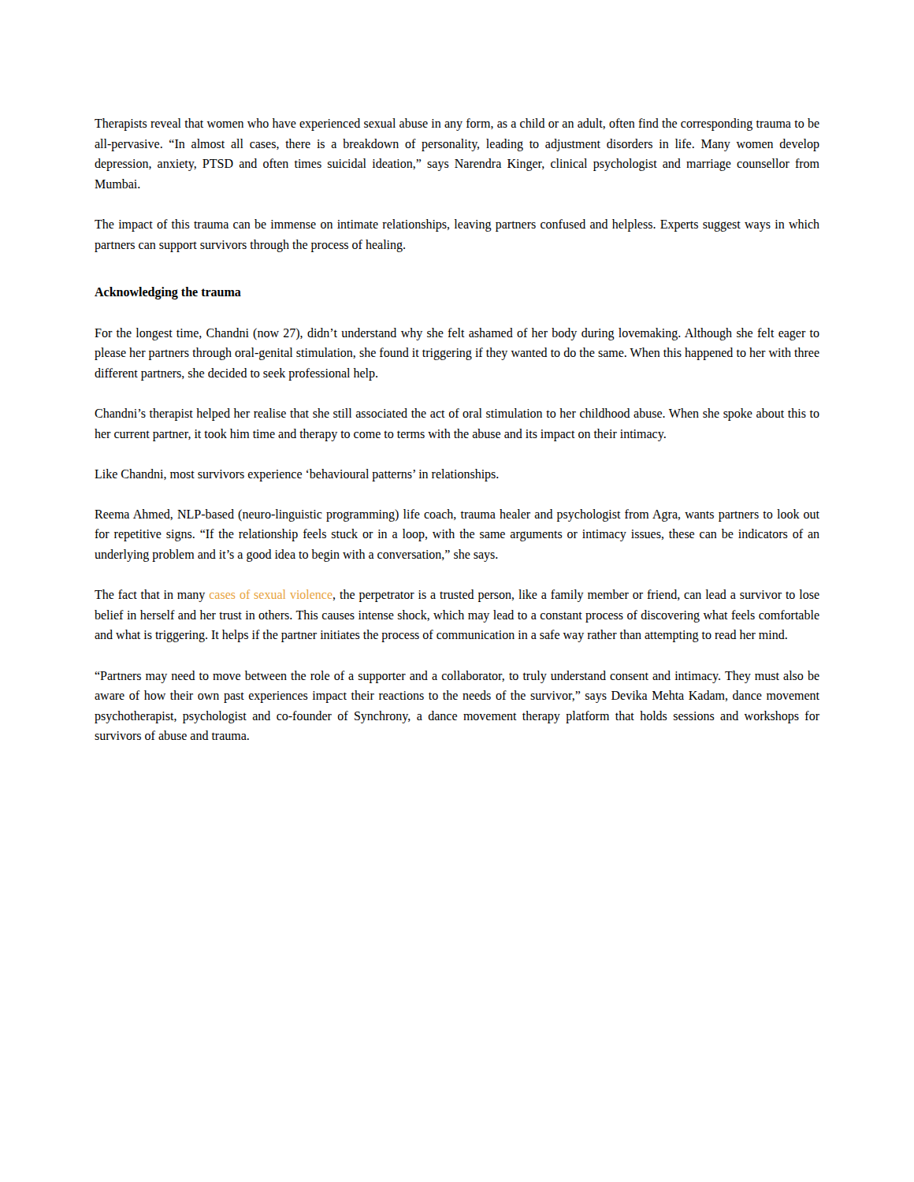Therapists reveal that women who have experienced sexual abuse in any form, as a child or an adult, often find the corresponding trauma to be all-pervasive. “In almost all cases, there is a breakdown of personality, leading to adjustment disorders in life. Many women develop depression, anxiety, PTSD and often times suicidal ideation,” says Narendra Kinger, clinical psychologist and marriage counsellor from Mumbai.
The impact of this trauma can be immense on intimate relationships, leaving partners confused and helpless. Experts suggest ways in which partners can support survivors through the process of healing.
Acknowledging the trauma
For the longest time, Chandni (now 27), didn’t understand why she felt ashamed of her body during lovemaking. Although she felt eager to please her partners through oral-genital stimulation, she found it triggering if they wanted to do the same. When this happened to her with three different partners, she decided to seek professional help.
Chandni’s therapist helped her realise that she still associated the act of oral stimulation to her childhood abuse. When she spoke about this to her current partner, it took him time and therapy to come to terms with the abuse and its impact on their intimacy.
Like Chandni, most survivors experience ‘behavioural patterns’ in relationships.
Reema Ahmed, NLP-based (neuro-linguistic programming) life coach, trauma healer and psychologist from Agra, wants partners to look out for repetitive signs. “If the relationship feels stuck or in a loop, with the same arguments or intimacy issues, these can be indicators of an underlying problem and it’s a good idea to begin with a conversation,” she says.
The fact that in many cases of sexual violence, the perpetrator is a trusted person, like a family member or friend, can lead a survivor to lose belief in herself and her trust in others. This causes intense shock, which may lead to a constant process of discovering what feels comfortable and what is triggering. It helps if the partner initiates the process of communication in a safe way rather than attempting to read her mind.
“Partners may need to move between the role of a supporter and a collaborator, to truly understand consent and intimacy. They must also be aware of how their own past experiences impact their reactions to the needs of the survivor,” says Devika Mehta Kadam, dance movement psychotherapist, psychologist and co-founder of Synchrony, a dance movement therapy platform that holds sessions and workshops for survivors of abuse and trauma.